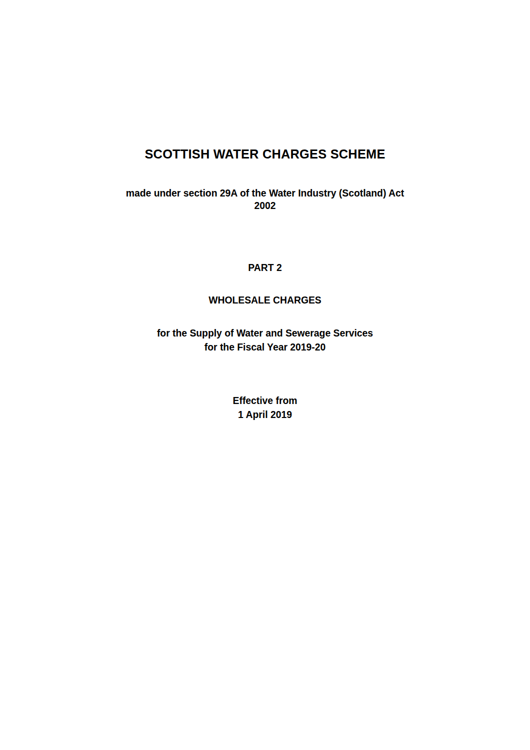SCOTTISH WATER CHARGES SCHEME
made under section 29A of the Water Industry (Scotland) Act 2002
PART 2
WHOLESALE CHARGES
for the Supply of Water and Sewerage Services
for the Fiscal Year 2019-20
Effective from
1 April 2019